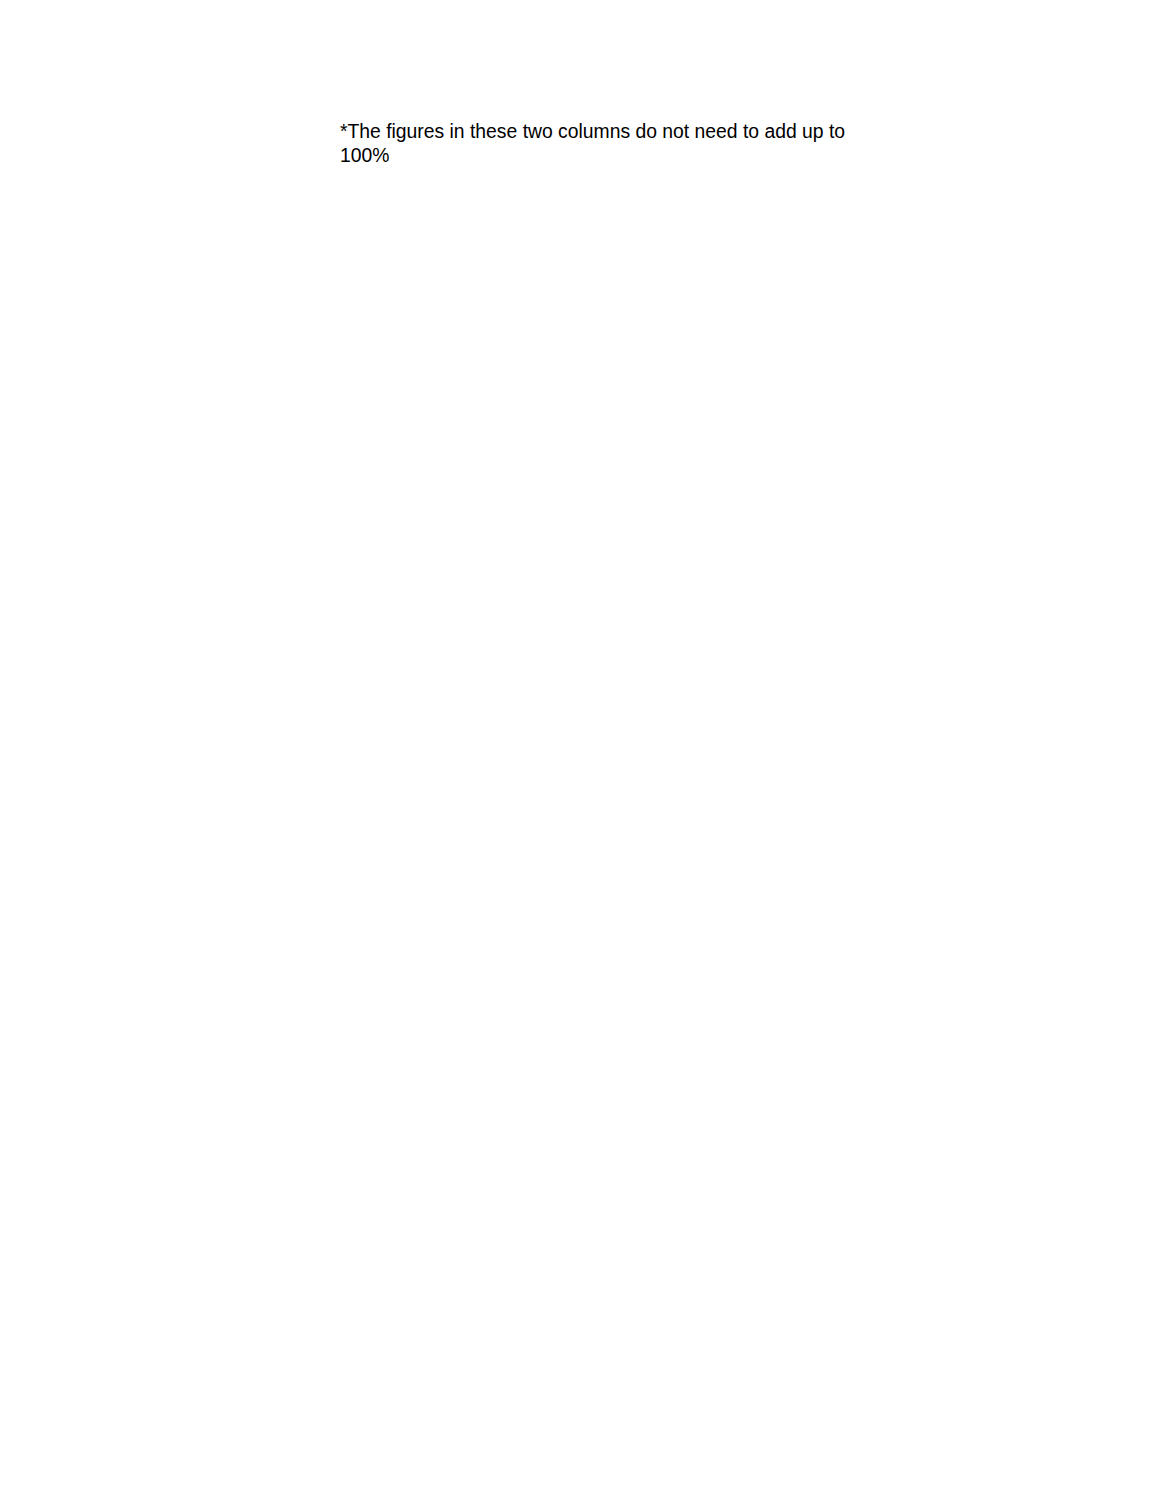*The figures in these two columns do not need to add up to 100%